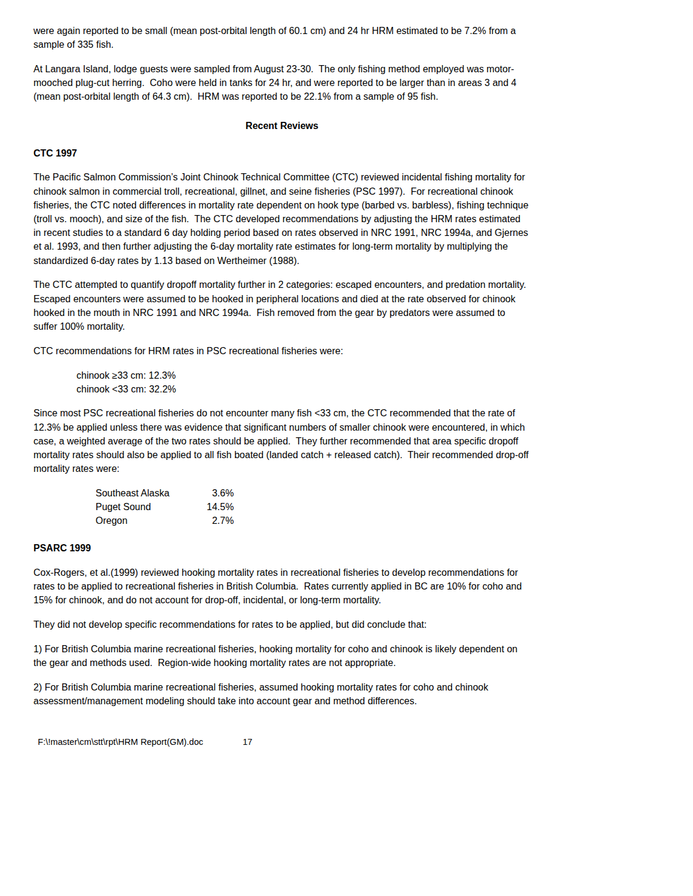were again reported to be small (mean post-orbital length of 60.1 cm) and 24 hr HRM estimated to be 7.2% from a sample of 335 fish.
At Langara Island, lodge guests were sampled from August 23-30. The only fishing method employed was motor-mooched plug-cut herring. Coho were held in tanks for 24 hr, and were reported to be larger than in areas 3 and 4 (mean post-orbital length of 64.3 cm). HRM was reported to be 22.1% from a sample of 95 fish.
Recent Reviews
CTC 1997
The Pacific Salmon Commission’s Joint Chinook Technical Committee (CTC) reviewed incidental fishing mortality for chinook salmon in commercial troll, recreational, gillnet, and seine fisheries (PSC 1997). For recreational chinook fisheries, the CTC noted differences in mortality rate dependent on hook type (barbed vs. barbless), fishing technique (troll vs. mooch), and size of the fish. The CTC developed recommendations by adjusting the HRM rates estimated in recent studies to a standard 6 day holding period based on rates observed in NRC 1991, NRC 1994a, and Gjernes et al. 1993, and then further adjusting the 6-day mortality rate estimates for long-term mortality by multiplying the standardized 6-day rates by 1.13 based on Wertheimer (1988).
The CTC attempted to quantify dropoff mortality further in 2 categories: escaped encounters, and predation mortality. Escaped encounters were assumed to be hooked in peripheral locations and died at the rate observed for chinook hooked in the mouth in NRC 1991 and NRC 1994a. Fish removed from the gear by predators were assumed to suffer 100% mortality.
CTC recommendations for HRM rates in PSC recreational fisheries were:
chinook ≥33 cm: 12.3%
chinook <33 cm: 32.2%
Since most PSC recreational fisheries do not encounter many fish <33 cm, the CTC recommended that the rate of 12.3% be applied unless there was evidence that significant numbers of smaller chinook were encountered, in which case, a weighted average of the two rates should be applied. They further recommended that area specific dropoff mortality rates should also be applied to all fish boated (landed catch + released catch). Their recommended drop-off mortality rates were:
| Southeast Alaska | 3.6% |
| Puget Sound | 14.5% |
| Oregon | 2.7% |
PSARC 1999
Cox-Rogers, et al.(1999) reviewed hooking mortality rates in recreational fisheries to develop recommendations for rates to be applied to recreational fisheries in British Columbia. Rates currently applied in BC are 10% for coho and 15% for chinook, and do not account for drop-off, incidental, or long-term mortality.
They did not develop specific recommendations for rates to be applied, but did conclude that:
1) For British Columbia marine recreational fisheries, hooking mortality for coho and chinook is likely dependent on the gear and methods used. Region-wide hooking mortality rates are not appropriate.
2) For British Columbia marine recreational fisheries, assumed hooking mortality rates for coho and chinook assessment/management modeling should take into account gear and method differences.
F:\!master\cm\stt\rpt\HRM Report(GM).doc 17